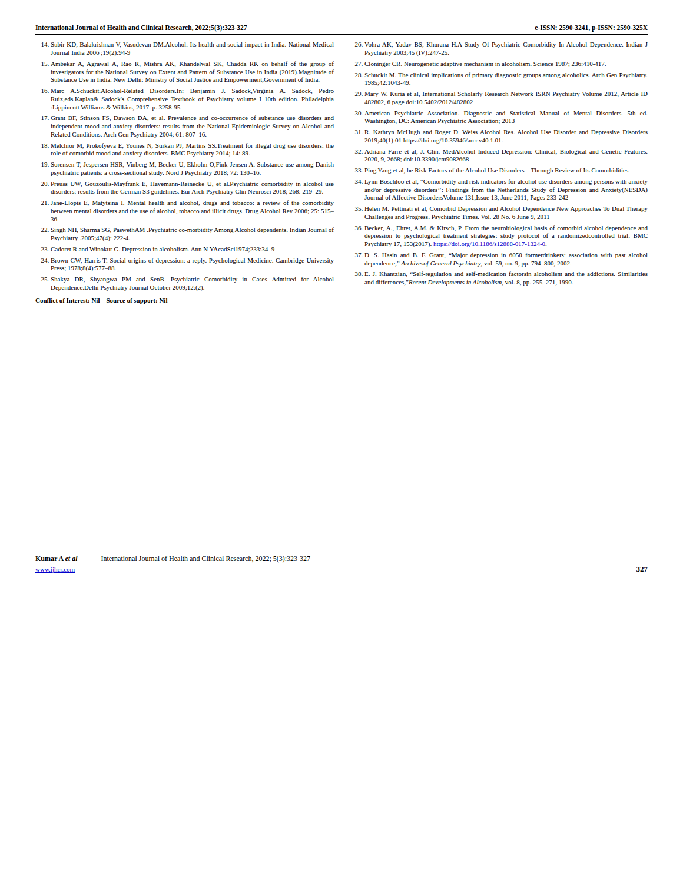International Journal of Health and Clinical Research, 2022;5(3):323-327
e-ISSN: 2590-3241, p-ISSN: 2590-325X
Subir KD, Balakrishnan V, Vasudevan DM.Alcohol: Its health and social impact in India. National Medical Journal India 2006 ;19(2):94-9
Ambekar A, Agrawal A, Rao R, Mishra AK, Khandelwal SK, Chadda RK on behalf of the group of investigators for the National Survey on Extent and Pattern of Substance Use in India (2019).Magnitude of Substance Use in India. New Delhi: Ministry of Social Justice and Empowerment,Government of India.
Marc A.Schuckit.Alcohol-Related Disorders.In: Benjamin J. Sadock,Virginia A. Sadock, Pedro Ruiz,eds.Kaplan& Sadock's Comprehensive Textbook of Psychiatry volume I 10th edition. Philadelphia :Lippincott Williams & Wilkins, 2017. p. 3258-95
Grant BF, Stinson FS, Dawson DA, et al. Prevalence and co-occurrence of substance use disorders and independent mood and anxiety disorders: results from the National Epidemiologic Survey on Alcohol and Related Conditions. Arch Gen Psychiatry 2004; 61: 807–16.
Melchior M, Prokofyeva E, Younes N, Surkan PJ, Martins SS.Treatment for illegal drug use disorders: the role of comorbid mood and anxiety disorders. BMC Psychiatry 2014; 14: 89.
Sorensen T, Jespersen HSR, Vinberg M, Becker U, Ekholm O,Fink-Jensen A. Substance use among Danish psychiatric patients: a cross-sectional study. Nord J Psychiatry 2018; 72: 130–16.
Preuss UW, Gouzoulis-Mayfrank E, Havemann-Reinecke U, et al.Psychiatric comorbidity in alcohol use disorders: results from the German S3 guidelines. Eur Arch Psychiatry Clin Neurosci 2018; 268: 219–29.
Jane-Llopis E, Matytsina I. Mental health and alcohol, drugs and tobacco: a review of the comorbidity between mental disorders and the use of alcohol, tobacco and illicit drugs. Drug Alcohol Rev 2006; 25: 515–36.
Singh NH, Sharma SG, PaswethAM .Psychiatric co-morbidity Among Alcohol dependents. Indian Journal of Psychiatry .2005;47(4): 222-4.
Cadoret R and Winokur G. Depression in alcoholism. Ann N YAcadSci1974;233:34–9
Brown GW, Harris T. Social origins of depression: a reply. Psychological Medicine. Cambridge University Press; 1978;8(4):577–88.
Shakya DR, Shyangwa PM and SenB. Psychiatric Comorbidity in Cases Admitted for Alcohol Dependence.Delhi Psychiatry Journal October 2009;12:(2).
Conflict of Interest: Nil Source of support: Nil
Vohra AK, Yadav BS, Khurana H.A Study Of Psychiatric Comorbidity In Alcohol Dependence. Indian J Psychiatry 2003;45 (IV):247-25.
Cloninger CR. Neurogenetic adaptive mechanism in alcoholism. Science 1987; 236:410-417.
Schuckit M. The clinical implications of primary diagnostic groups among alcoholics. Arch Gen Psychiatry. 1985;42:1043-49.
Mary W. Kuria et al, International Scholarly Research Network ISRN Psychiatry Volume 2012, Article ID 482802, 6 page doi:10.5402/2012/482802
American Psychiatric Association. Diagnostic and Statistical Manual of Mental Disorders. 5th ed. Washington, DC: American Psychiatric Association; 2013
R. Kathryn McHugh and Roger D. Weiss Alcohol Res. Alcohol Use Disorder and Depressive Disorders 2019;40(1):01 https://doi.org/10.35946/arcr.v40.1.01.
Adriana Farré et al, J. Clin. MedAlcohol Induced Depression: Clinical, Biological and Genetic Features. 2020, 9, 2668; doi:10.3390/jcm9082668
Ping Yang et al, he Risk Factors of the Alcohol Use Disorders—Through Review of Its Comorbidities
Lynn Boschloo et al, “Comorbidity and risk indicators for alcohol use disorders among persons with anxiety and/or depressive disorders’’: Findings from the Netherlands Study of Depression and Anxiety(NESDA) Journal of Affective DisordersVolume 131,Issue 13, June 2011, Pages 233-242
Helen M. Pettinati et al, Comorbid Depression and Alcohol Dependence New Approaches To Dual Therapy Challenges and Progress. Psychiatric Times. Vol. 28 No. 6 June 9, 2011
Becker, A., Ehret, A.M. & Kirsch, P. From the neurobiological basis of comorbid alcohol dependence and depression to psychological treatment strategies: study protocol of a randomizedcontrolled trial. BMC Psychiatry 17, 153(2017). https://doi.org/10.1186/s12888-017-1324-0.
D. S. Hasin and B. F. Grant, “Major depression in 6050 formerdrinkers: association with past alcohol dependence,” Archivesof General Psychiatry, vol. 59, no. 9, pp. 794–800, 2002.
E. J. Khantzian, “Self-regulation and self-medication factorsin alcoholism and the addictions. Similarities and differences,”Recent Developments in Alcoholism, vol. 8, pp. 255–271, 1990.
Kumar A et al
International Journal of Health and Clinical Research, 2022; 5(3):323-327
www.ijhcr.com
327